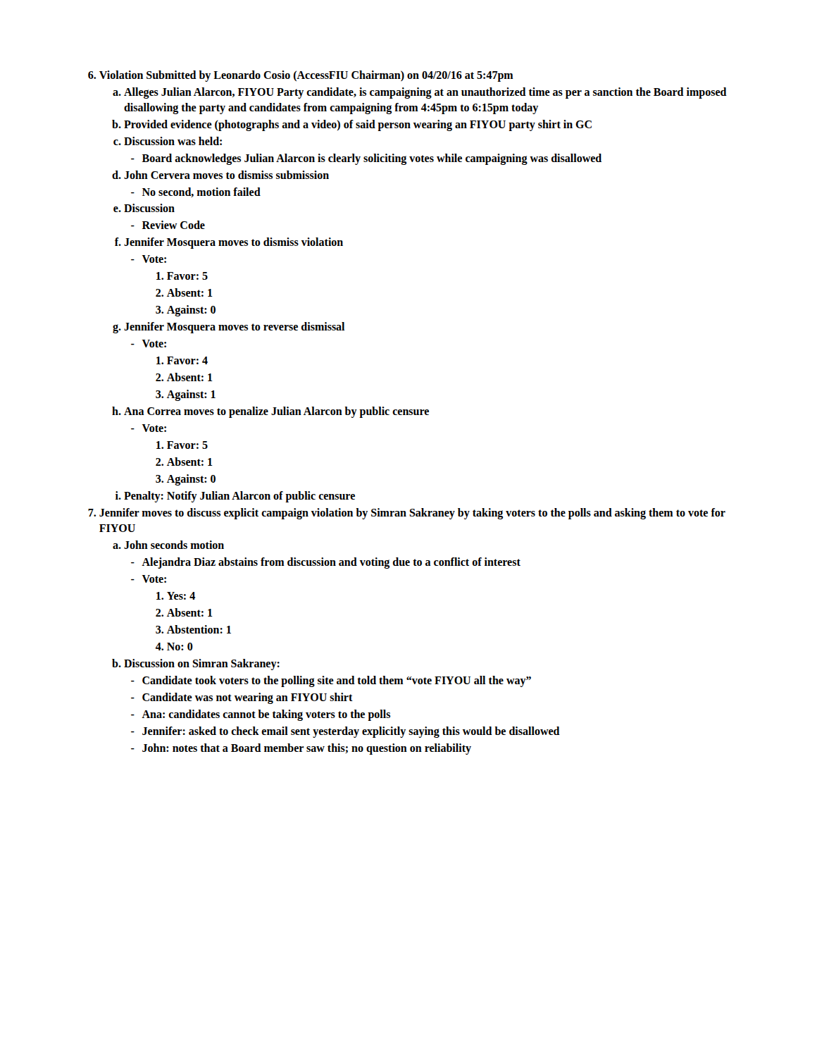Violation Submitted by Leonardo Cosio (AccessFIU Chairman) on 04/20/16 at 5:47pm
Alleges Julian Alarcon, FIYOU Party candidate, is campaigning at an unauthorized time as per a sanction the Board imposed disallowing the party and candidates from campaigning from 4:45pm to 6:15pm today
Provided evidence (photographs and a video) of said person wearing an FIYOU party shirt in GC
Discussion was held:
Board acknowledges Julian Alarcon is clearly soliciting votes while campaigning was disallowed
John Cervera moves to dismiss submission
No second, motion failed
Discussion
Review Code
Jennifer Mosquera moves to dismiss violation
Vote:
Favor: 5
Absent: 1
Against: 0
Jennifer Mosquera moves to reverse dismissal
Vote:
Favor: 4
Absent: 1
Against: 1
Ana Correa moves to penalize Julian Alarcon by public censure
Vote:
Favor: 5
Absent: 1
Against: 0
Penalty: Notify Julian Alarcon of public censure
Jennifer moves to discuss explicit campaign violation by Simran Sakraney by taking voters to the polls and asking them to vote for FIYOU
John seconds motion
Alejandra Diaz abstains from discussion and voting due to a conflict of interest
Vote:
Yes: 4
Absent: 1
Abstention: 1
No: 0
Discussion on Simran Sakraney:
Candidate took voters to the polling site and told them “vote FIYOU all the way”
Candidate was not wearing an FIYOU shirt
Ana: candidates cannot be taking voters to the polls
Jennifer: asked to check email sent yesterday explicitly saying this would be disallowed
John: notes that a Board member saw this; no question on reliability